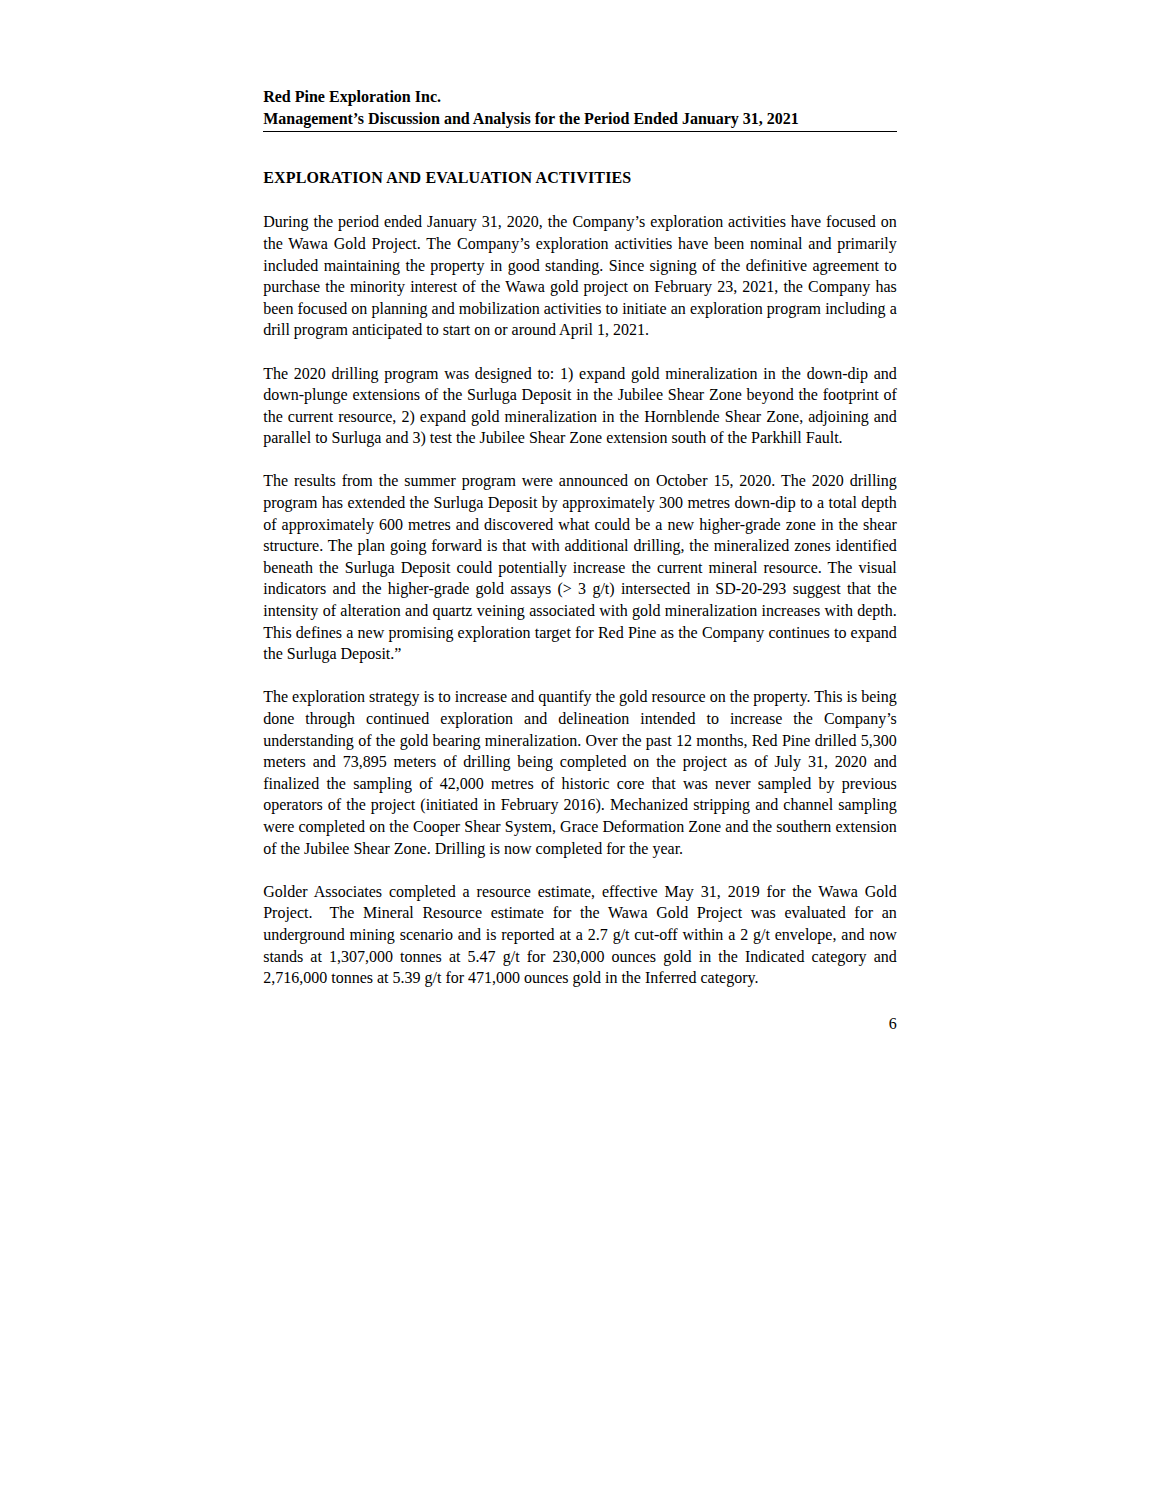Red Pine Exploration Inc.
Management’s Discussion and Analysis for the Period Ended January 31, 2021
EXPLORATION AND EVALUATION ACTIVITIES
During the period ended January 31, 2020, the Company’s exploration activities have focused on the Wawa Gold Project. The Company’s exploration activities have been nominal and primarily included maintaining the property in good standing. Since signing of the definitive agreement to purchase the minority interest of the Wawa gold project on February 23, 2021, the Company has been focused on planning and mobilization activities to initiate an exploration program including a drill program anticipated to start on or around April 1, 2021.
The 2020 drilling program was designed to: 1) expand gold mineralization in the down-dip and down-plunge extensions of the Surluga Deposit in the Jubilee Shear Zone beyond the footprint of the current resource, 2) expand gold mineralization in the Hornblende Shear Zone, adjoining and parallel to Surluga and 3) test the Jubilee Shear Zone extension south of the Parkhill Fault.
The results from the summer program were announced on October 15, 2020. The 2020 drilling program has extended the Surluga Deposit by approximately 300 metres down-dip to a total depth of approximately 600 metres and discovered what could be a new higher-grade zone in the shear structure. The plan going forward is that with additional drilling, the mineralized zones identified beneath the Surluga Deposit could potentially increase the current mineral resource. The visual indicators and the higher-grade gold assays (> 3 g/t) intersected in SD-20-293 suggest that the intensity of alteration and quartz veining associated with gold mineralization increases with depth. This defines a new promising exploration target for Red Pine as the Company continues to expand the Surluga Deposit.”
The exploration strategy is to increase and quantify the gold resource on the property. This is being done through continued exploration and delineation intended to increase the Company’s understanding of the gold bearing mineralization. Over the past 12 months, Red Pine drilled 5,300 meters and 73,895 meters of drilling being completed on the project as of July 31, 2020 and finalized the sampling of 42,000 metres of historic core that was never sampled by previous operators of the project (initiated in February 2016). Mechanized stripping and channel sampling were completed on the Cooper Shear System, Grace Deformation Zone and the southern extension of the Jubilee Shear Zone. Drilling is now completed for the year.
Golder Associates completed a resource estimate, effective May 31, 2019 for the Wawa Gold Project. The Mineral Resource estimate for the Wawa Gold Project was evaluated for an underground mining scenario and is reported at a 2.7 g/t cut-off within a 2 g/t envelope, and now stands at 1,307,000 tonnes at 5.47 g/t for 230,000 ounces gold in the Indicated category and 2,716,000 tonnes at 5.39 g/t for 471,000 ounces gold in the Inferred category.
6